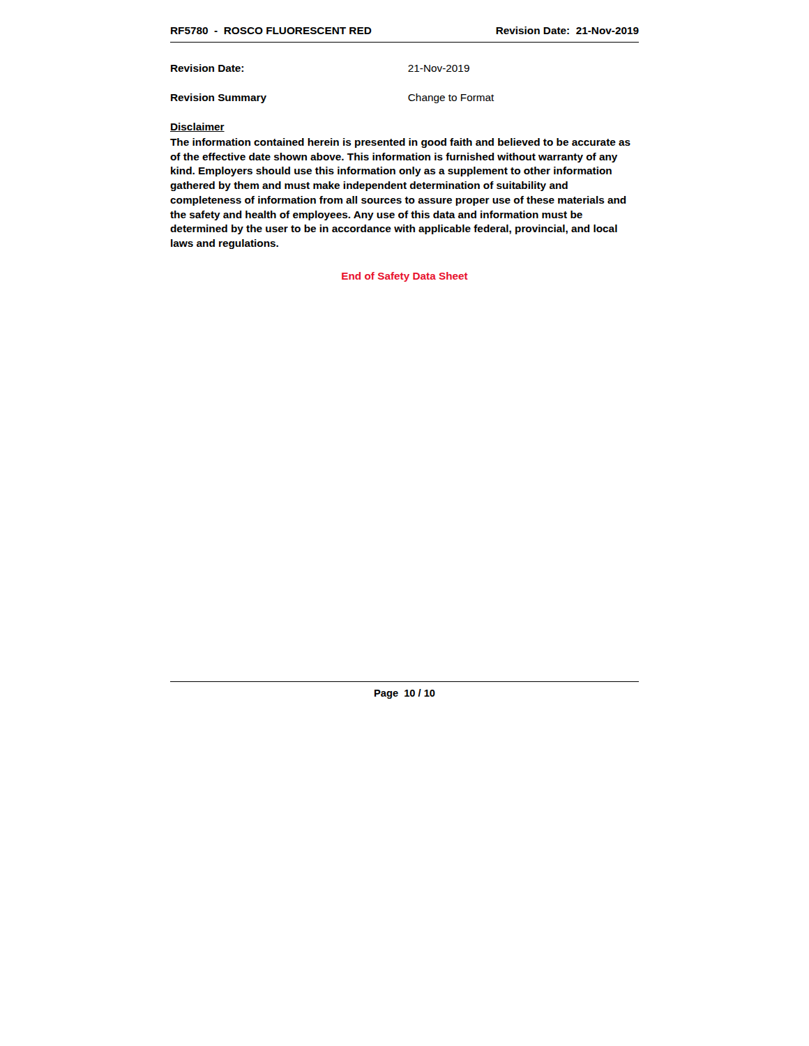RF5780 - ROSCO FLUORESCENT RED
Revision Date: 21-Nov-2019
Revision Date:
21-Nov-2019
Revision Summary
Change to Format
Disclaimer
The information contained herein is presented in good faith and believed to be accurate as of the effective date shown above. This information is furnished without warranty of any kind. Employers should use this information only as a supplement to other information gathered by them and must make independent determination of suitability and completeness of information from all sources to assure proper use of these materials and the safety and health of employees. Any use of this data and information must be determined by the user to be in accordance with applicable federal, provincial, and local laws and regulations.
End of Safety Data Sheet
Page 10 / 10